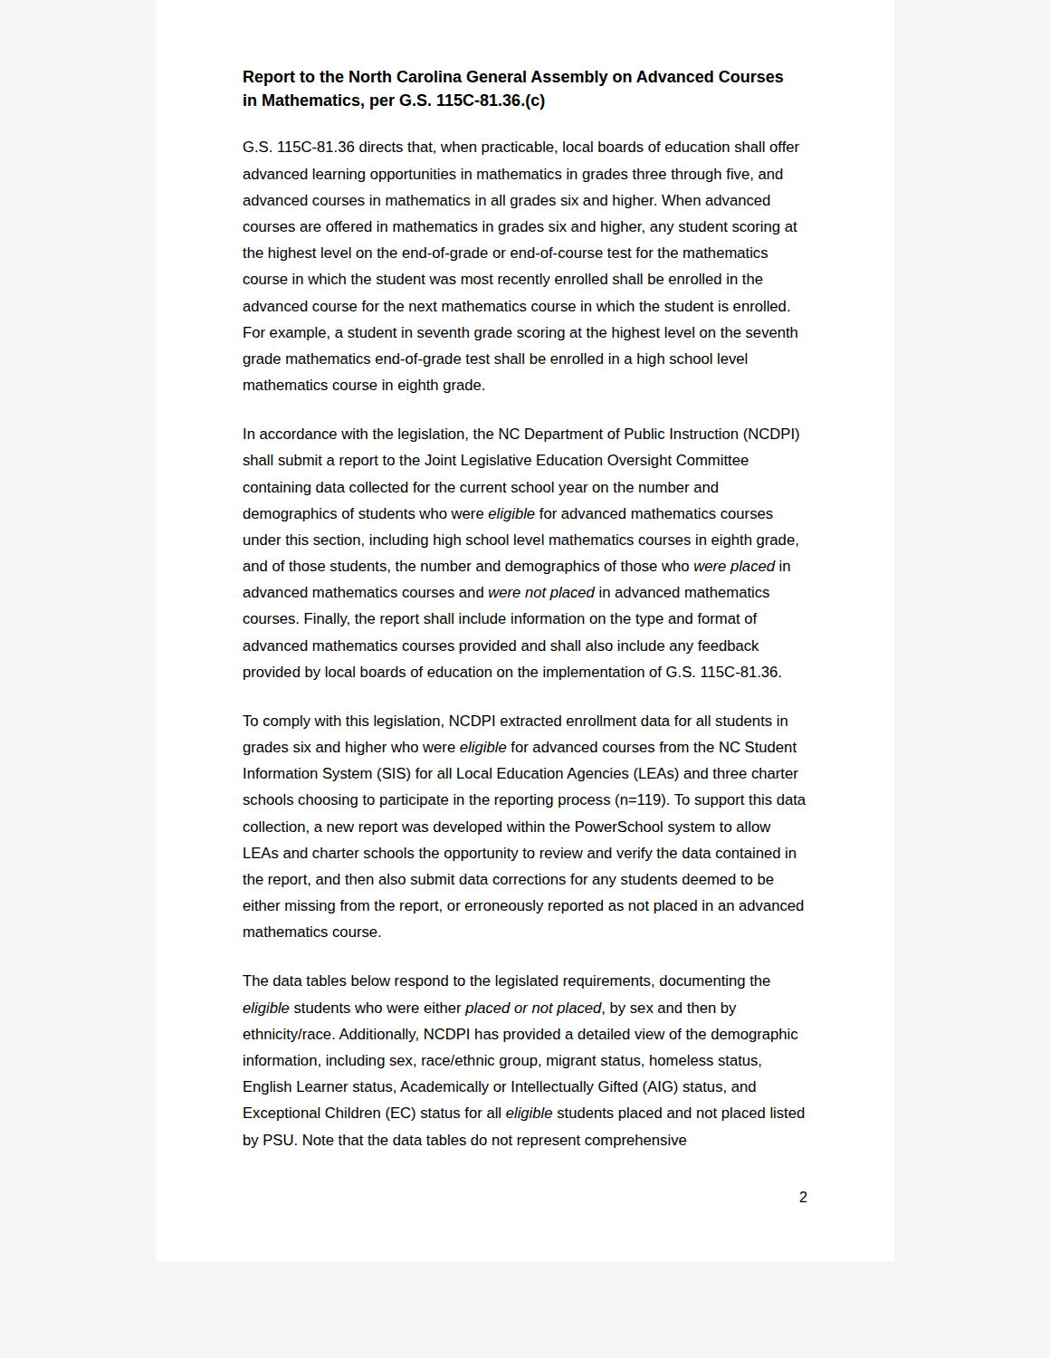Report to the North Carolina General Assembly on Advanced Courses
in Mathematics, per G.S. 115C-81.36.(c)
G.S. 115C-81.36 directs that, when practicable, local boards of education shall offer advanced learning opportunities in mathematics in grades three through five, and advanced courses in mathematics in all grades six and higher. When advanced courses are offered in mathematics in grades six and higher, any student scoring at the highest level on the end-of-grade or end-of-course test for the mathematics course in which the student was most recently enrolled shall be enrolled in the advanced course for the next mathematics course in which the student is enrolled. For example, a student in seventh grade scoring at the highest level on the seventh grade mathematics end-of-grade test shall be enrolled in a high school level mathematics course in eighth grade.
In accordance with the legislation, the NC Department of Public Instruction (NCDPI) shall submit a report to the Joint Legislative Education Oversight Committee containing data collected for the current school year on the number and demographics of students who were eligible for advanced mathematics courses under this section, including high school level mathematics courses in eighth grade, and of those students, the number and demographics of those who were placed in advanced mathematics courses and were not placed in advanced mathematics courses. Finally, the report shall include information on the type and format of advanced mathematics courses provided and shall also include any feedback provided by local boards of education on the implementation of G.S. 115C-81.36.
To comply with this legislation, NCDPI extracted enrollment data for all students in grades six and higher who were eligible for advanced courses from the NC Student Information System (SIS) for all Local Education Agencies (LEAs) and three charter schools choosing to participate in the reporting process (n=119). To support this data collection, a new report was developed within the PowerSchool system to allow LEAs and charter schools the opportunity to review and verify the data contained in the report, and then also submit data corrections for any students deemed to be either missing from the report, or erroneously reported as not placed in an advanced mathematics course.
The data tables below respond to the legislated requirements, documenting the eligible students who were either placed or not placed, by sex and then by ethnicity/race. Additionally, NCDPI has provided a detailed view of the demographic information, including sex, race/ethnic group, migrant status, homeless status, English Learner status, Academically or Intellectually Gifted (AIG) status, and Exceptional Children (EC) status for all eligible students placed and not placed listed by PSU. Note that the data tables do not represent comprehensive
2